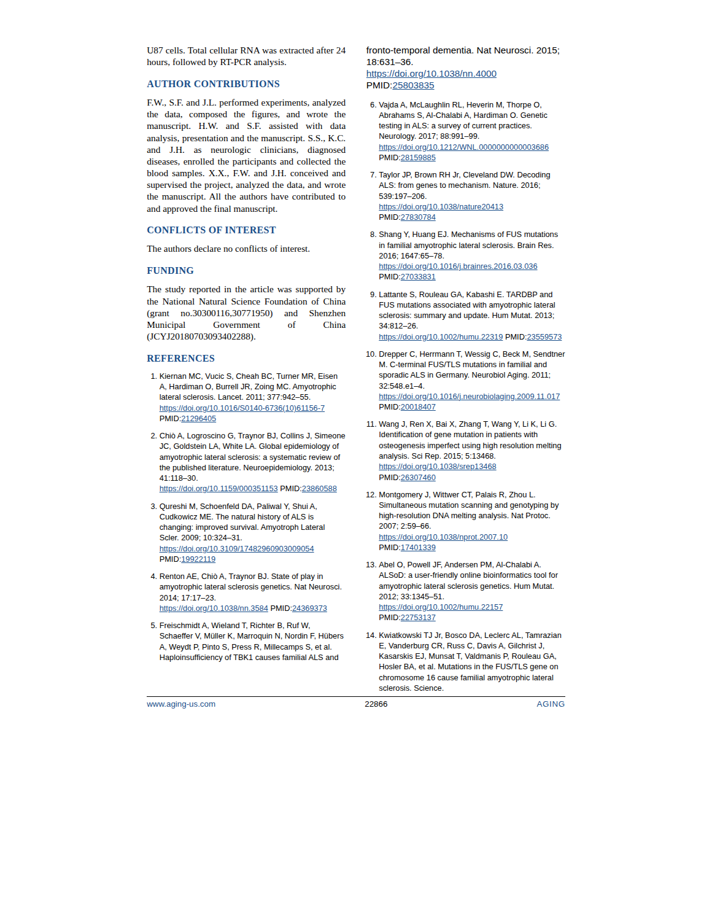U87 cells. Total cellular RNA was extracted after 24 hours, followed by RT-PCR analysis.
AUTHOR CONTRIBUTIONS
F.W., S.F. and J.L. performed experiments, analyzed the data, composed the figures, and wrote the manuscript. H.W. and S.F. assisted with data analysis, presentation and the manuscript. S.S., K.C. and J.H. as neurologic clinicians, diagnosed diseases, enrolled the participants and collected the blood samples. X.X., F.W. and J.H. conceived and supervised the project, analyzed the data, and wrote the manuscript. All the authors have contributed to and approved the final manuscript.
CONFLICTS OF INTEREST
The authors declare no conflicts of interest.
FUNDING
The study reported in the article was supported by the National Natural Science Foundation of China (grant no.30300116,30771950) and Shenzhen Municipal Government of China (JCYJ20180703093402288).
REFERENCES
Kiernan MC, Vucic S, Cheah BC, Turner MR, Eisen A, Hardiman O, Burrell JR, Zoing MC. Amyotrophic lateral sclerosis. Lancet. 2011; 377:942–55.
https://doi.org/10.1016/S0140-6736(10)61156-7
PMID:21296405
Chiò A, Logroscino G, Traynor BJ, Collins J, Simeone JC, Goldstein LA, White LA. Global epidemiology of amyotrophic lateral sclerosis: a systematic review of the published literature. Neuroepidemiology. 2013; 41:118–30.
https://doi.org/10.1159/000351153 PMID:23860588
Qureshi M, Schoenfeld DA, Paliwal Y, Shui A, Cudkowicz ME. The natural history of ALS is changing: improved survival. Amyotroph Lateral Scler. 2009; 10:324–31.
https://doi.org/10.3109/17482960903009054
PMID:19922119
Renton AE, Chiò A, Traynor BJ. State of play in amyotrophic lateral sclerosis genetics. Nat Neurosci. 2014; 17:17–23.
https://doi.org/10.1038/nn.3584 PMID:24369373
Freischmidt A, Wieland T, Richter B, Ruf W, Schaeffer V, Müller K, Marroquin N, Nordin F, Hübers A, Weydt P, Pinto S, Press R, Millecamps S, et al. Haploinsufficiency of TBK1 causes familial ALS and
fronto-temporal dementia. Nat Neurosci. 2015; 18:631–36.
https://doi.org/10.1038/nn.4000 PMID:25803835
Vajda A, McLaughlin RL, Heverin M, Thorpe O, Abrahams S, Al-Chalabi A, Hardiman O. Genetic testing in ALS: a survey of current practices. Neurology. 2017; 88:991–99.
https://doi.org/10.1212/WNL.0000000000003686
PMID:28159885
Taylor JP, Brown RH Jr, Cleveland DW. Decoding ALS: from genes to mechanism. Nature. 2016; 539:197–206.
https://doi.org/10.1038/nature20413
PMID:27830784
Shang Y, Huang EJ. Mechanisms of FUS mutations in familial amyotrophic lateral sclerosis. Brain Res. 2016; 1647:65–78.
https://doi.org/10.1016/j.brainres.2016.03.036
PMID:27033831
Lattante S, Rouleau GA, Kabashi E. TARDBP and FUS mutations associated with amyotrophic lateral sclerosis: summary and update. Hum Mutat. 2013; 34:812–26.
https://doi.org/10.1002/humu.22319 PMID:23559573
Drepper C, Herrmann T, Wessig C, Beck M, Sendtner M. C-terminal FUS/TLS mutations in familial and sporadic ALS in Germany. Neurobiol Aging. 2011; 32:548.e1–4.
https://doi.org/10.1016/j.neurobiolaging.2009.11.017
PMID:20018407
Wang J, Ren X, Bai X, Zhang T, Wang Y, Li K, Li G. Identification of gene mutation in patients with osteogenesis imperfect using high resolution melting analysis. Sci Rep. 2015; 5:13468.
https://doi.org/10.1038/srep13468
PMID:26307460
Montgomery J, Wittwer CT, Palais R, Zhou L. Simultaneous mutation scanning and genotyping by high-resolution DNA melting analysis. Nat Protoc. 2007; 2:59–66.
https://doi.org/10.1038/nprot.2007.10
PMID:17401339
Abel O, Powell JF, Andersen PM, Al-Chalabi A. ALSoD: a user-friendly online bioinformatics tool for amyotrophic lateral sclerosis genetics. Hum Mutat. 2012; 33:1345–51.
https://doi.org/10.1002/humu.22157
PMID:22753137
Kwiatkowski TJ Jr, Bosco DA, Leclerc AL, Tamrazian E, Vanderburg CR, Russ C, Davis A, Gilchrist J, Kasarskis EJ, Munsat T, Valdmanis P, Rouleau GA, Hosler BA, et al. Mutations in the FUS/TLS gene on chromosome 16 cause familial amyotrophic lateral sclerosis. Science.
www.aging-us.com 22866 AGING